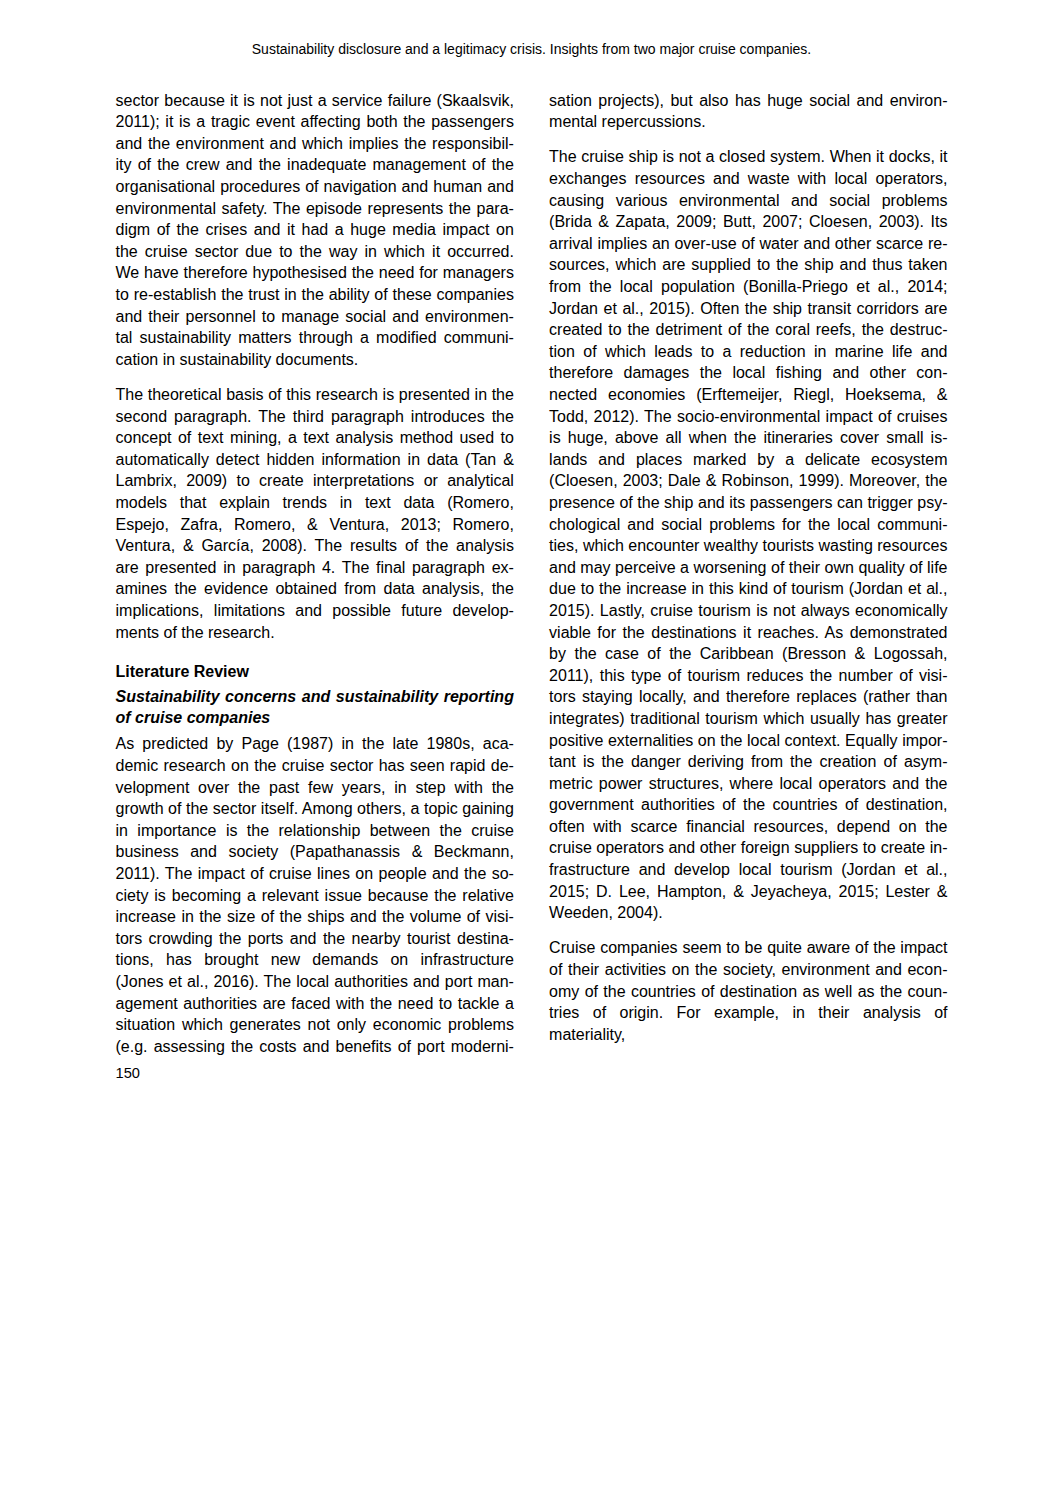Sustainability disclosure and a legitimacy crisis. Insights from two major cruise companies.
sector because it is not just a service failure (Skaalsvik, 2011); it is a tragic event affecting both the passengers and the environment and which implies the responsibility of the crew and the inadequate management of the organisational procedures of navigation and human and environmental safety. The episode represents the paradigm of the crises and it had a huge media impact on the cruise sector due to the way in which it occurred. We have therefore hypothesised the need for managers to re-establish the trust in the ability of these companies and their personnel to manage social and environmental sustainability matters through a modified communication in sustainability documents.
The theoretical basis of this research is presented in the second paragraph. The third paragraph introduces the concept of text mining, a text analysis method used to automatically detect hidden information in data (Tan & Lambrix, 2009) to create interpretations or analytical models that explain trends in text data (Romero, Espejo, Zafra, Romero, & Ventura, 2013; Romero, Ventura, & García, 2008). The results of the analysis are presented in paragraph 4. The final paragraph examines the evidence obtained from data analysis, the implications, limitations and possible future developments of the research.
Literature Review
Sustainability concerns and sustainability reporting of cruise companies
As predicted by Page (1987) in the late 1980s, academic research on the cruise sector has seen rapid development over the past few years, in step with the growth of the sector itself. Among others, a topic gaining in importance is the relationship between the cruise business and society (Papathanassis & Beckmann, 2011). The impact of cruise lines on people and the society is becoming a relevant issue because the relative increase in the size of the ships and the volume of visitors crowding the ports and the nearby tourist destinations, has brought new demands on infrastructure (Jones et al., 2016). The local authorities and port management authorities are faced with the need to tackle a situation which generates not only economic problems (e.g. assessing the costs and benefits of port modernisation projects), but also has huge social and environmental repercussions.
The cruise ship is not a closed system. When it docks, it exchanges resources and waste with local operators, causing various environmental and social problems (Brida & Zapata, 2009; Butt, 2007; Cloesen, 2003). Its arrival implies an over-use of water and other scarce resources, which are supplied to the ship and thus taken from the local population (Bonilla-Priego et al., 2014; Jordan et al., 2015). Often the ship transit corridors are created to the detriment of the coral reefs, the destruction of which leads to a reduction in marine life and therefore damages the local fishing and other connected economies (Erftemeijer, Riegl, Hoeksema, & Todd, 2012). The socio-environmental impact of cruises is huge, above all when the itineraries cover small islands and places marked by a delicate ecosystem (Cloesen, 2003; Dale & Robinson, 1999). Moreover, the presence of the ship and its passengers can trigger psychological and social problems for the local communities, which encounter wealthy tourists wasting resources and may perceive a worsening of their own quality of life due to the increase in this kind of tourism (Jordan et al., 2015). Lastly, cruise tourism is not always economically viable for the destinations it reaches. As demonstrated by the case of the Caribbean (Bresson & Logossah, 2011), this type of tourism reduces the number of visitors staying locally, and therefore replaces (rather than integrates) traditional tourism which usually has greater positive externalities on the local context. Equally important is the danger deriving from the creation of asymmetric power structures, where local operators and the government authorities of the countries of destination, often with scarce financial resources, depend on the cruise operators and other foreign suppliers to create infrastructure and develop local tourism (Jordan et al., 2015; D. Lee, Hampton, & Jeyacheya, 2015; Lester & Weeden, 2004).
Cruise companies seem to be quite aware of the impact of their activities on the society, environment and economy of the countries of destination as well as the countries of origin. For example, in their analysis of materiality,
150